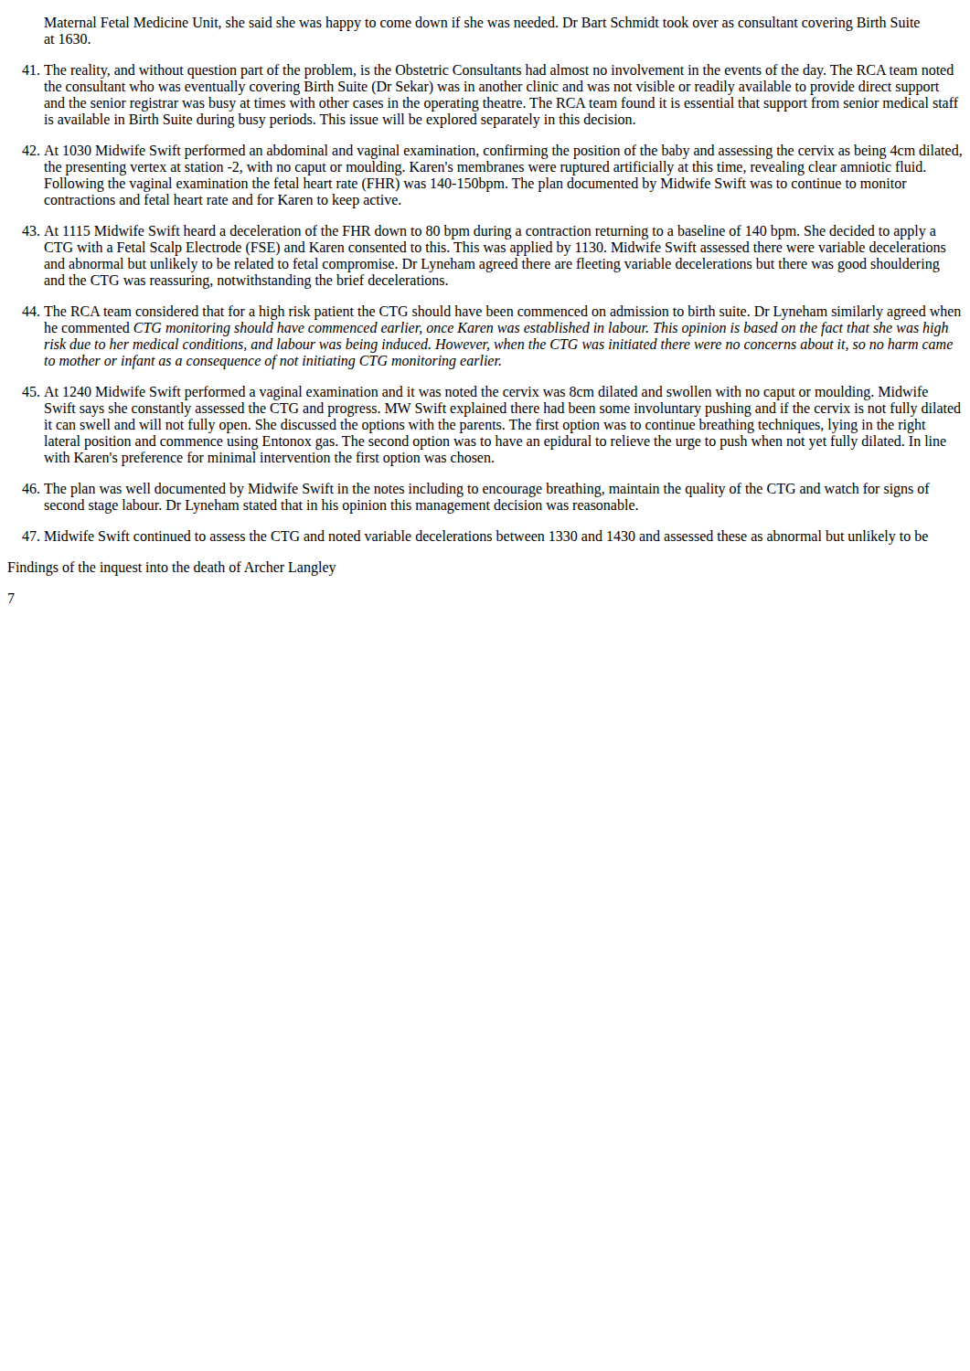Maternal Fetal Medicine Unit, she said she was happy to come down if she was needed. Dr Bart Schmidt took over as consultant covering Birth Suite at 1630.
The reality, and without question part of the problem, is the Obstetric Consultants had almost no involvement in the events of the day. The RCA team noted the consultant who was eventually covering Birth Suite (Dr Sekar) was in another clinic and was not visible or readily available to provide direct support and the senior registrar was busy at times with other cases in the operating theatre. The RCA team found it is essential that support from senior medical staff is available in Birth Suite during busy periods. This issue will be explored separately in this decision.
At 1030 Midwife Swift performed an abdominal and vaginal examination, confirming the position of the baby and assessing the cervix as being 4cm dilated, the presenting vertex at station -2, with no caput or moulding. Karen's membranes were ruptured artificially at this time, revealing clear amniotic fluid. Following the vaginal examination the fetal heart rate (FHR) was 140-150bpm. The plan documented by Midwife Swift was to continue to monitor contractions and fetal heart rate and for Karen to keep active.
At 1115 Midwife Swift heard a deceleration of the FHR down to 80 bpm during a contraction returning to a baseline of 140 bpm. She decided to apply a CTG with a Fetal Scalp Electrode (FSE) and Karen consented to this. This was applied by 1130. Midwife Swift assessed there were variable decelerations and abnormal but unlikely to be related to fetal compromise. Dr Lyneham agreed there are fleeting variable decelerations but there was good shouldering and the CTG was reassuring, notwithstanding the brief decelerations.
The RCA team considered that for a high risk patient the CTG should have been commenced on admission to birth suite. Dr Lyneham similarly agreed when he commented CTG monitoring should have commenced earlier, once Karen was established in labour. This opinion is based on the fact that she was high risk due to her medical conditions, and labour was being induced. However, when the CTG was initiated there were no concerns about it, so no harm came to mother or infant as a consequence of not initiating CTG monitoring earlier.
At 1240 Midwife Swift performed a vaginal examination and it was noted the cervix was 8cm dilated and swollen with no caput or moulding. Midwife Swift says she constantly assessed the CTG and progress. MW Swift explained there had been some involuntary pushing and if the cervix is not fully dilated it can swell and will not fully open. She discussed the options with the parents. The first option was to continue breathing techniques, lying in the right lateral position and commence using Entonox gas. The second option was to have an epidural to relieve the urge to push when not yet fully dilated. In line with Karen's preference for minimal intervention the first option was chosen.
The plan was well documented by Midwife Swift in the notes including to encourage breathing, maintain the quality of the CTG and watch for signs of second stage labour. Dr Lyneham stated that in his opinion this management decision was reasonable.
Midwife Swift continued to assess the CTG and noted variable decelerations between 1330 and 1430 and assessed these as abnormal but unlikely to be
Findings of the inquest into the death of Archer Langley
7